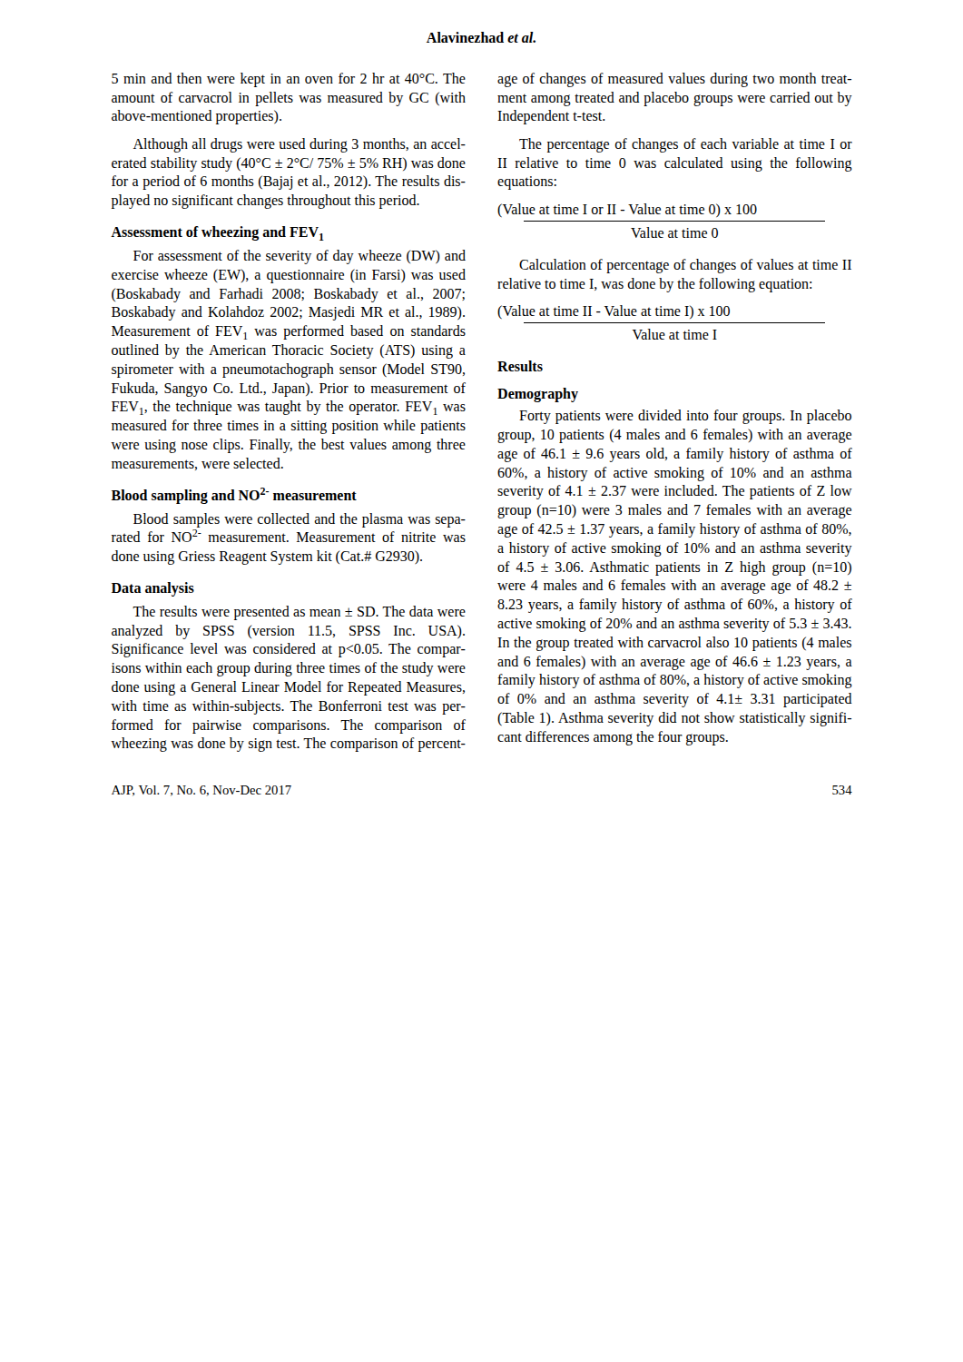Alavinezhad et al.
5 min and then were kept in an oven for 2 hr at 40°C. The amount of carvacrol in pellets was measured by GC (with above-mentioned properties).
Although all drugs were used during 3 months, an accelerated stability study (40°C ± 2°C/ 75% ± 5% RH) was done for a period of 6 months (Bajaj et al., 2012). The results displayed no significant changes throughout this period.
Assessment of wheezing and FEV1
For assessment of the severity of day wheeze (DW) and exercise wheeze (EW), a questionnaire (in Farsi) was used (Boskabady and Farhadi 2008; Boskabady et al., 2007; Boskabady and Kolahdoz 2002; Masjedi MR et al., 1989). Measurement of FEV1 was performed based on standards outlined by the American Thoracic Society (ATS) using a spirometer with a pneumotachograph sensor (Model ST90, Fukuda, Sangyo Co. Ltd., Japan). Prior to measurement of FEV1, the technique was taught by the operator. FEV1 was measured for three times in a sitting position while patients were using nose clips. Finally, the best values among three measurements, were selected.
Blood sampling and NO2- measurement
Blood samples were collected and the plasma was separated for NO2- measurement. Measurement of nitrite was done using Griess Reagent System kit (Cat.# G2930).
Data analysis
The results were presented as mean ± SD. The data were analyzed by SPSS (version 11.5, SPSS Inc. USA). Significance level was considered at p<0.05. The comparisons within each group during three times of the study were done using a General Linear Model for Repeated Measures, with time as within-subjects. The Bonferroni test was performed for pairwise comparisons. The comparison of wheezing was done by sign test. The comparison of percentage of changes of measured values during two month treatment among treated and placebo groups were carried out by Independent t-test.
The percentage of changes of each variable at time I or II relative to time 0 was calculated using the following equations:
(Value at time I or II - Value at time 0) x 100 Value at time 0
Calculation of percentage of changes of values at time II relative to time I, was done by the following equation:
(Value at time II - Value at time I) x 100 Value at time I
Results
Demography
Forty patients were divided into four groups. In placebo group, 10 patients (4 males and 6 females) with an average age of 46.1 ± 9.6 years old, a family history of asthma of 60%, a history of active smoking of 10% and an asthma severity of 4.1 ± 2.37 were included. The patients of Z low group (n=10) were 3 males and 7 females with an average age of 42.5 ± 1.37 years, a family history of asthma of 80%, a history of active smoking of 10% and an asthma severity of 4.5 ± 3.06. Asthmatic patients in Z high group (n=10) were 4 males and 6 females with an average age of 48.2 ± 8.23 years, a family history of asthma of 60%, a history of active smoking of 20% and an asthma severity of 5.3 ± 3.43. In the group treated with carvacrol also 10 patients (4 males and 6 females) with an average age of 46.6 ± 1.23 years, a family history of asthma of 80%, a history of active smoking of 0% and an asthma severity of 4.1± 3.31 participated (Table 1). Asthma severity did not show statistically significant differences among the four groups.
AJP, Vol. 7, No. 6, Nov-Dec 2017 534